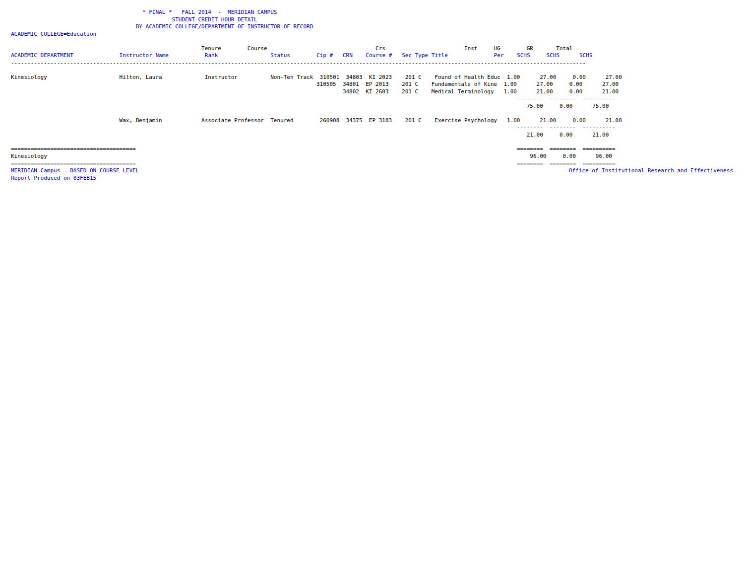* FINAL *   FALL 2014  -  MERIDIAN CAMPUS
                                                 STUDENT CREDIT HOUR DETAIL
                                      BY ACADEMIC COLLEGE/DEPARTMENT OF INSTRUCTOR OF RECORD
ACADEMIC COLLEGE=Education

                                                          Tenure        Course                                 Crs                        Inst     UG        GR       Total
ACADEMIC DEPARTMENT              Instructor Name           Rank                Status        Cip #   CRN    Course #   Sec Type Title              Per    SCHS     SCHS      SCHS
-------------------------------------------------------------------------------------------------------------------------------------------------------------------------------

Kinesiology                      Hilton, Laura             Instructor          Non-Ten Track  310501  34803  KI 2023    201 C    Found of Health Educ  1.00      27.00     0.00      27.00
                                                                                             310505  34801  EP 2013    201 C    Fundamentals of Kine  1.00      27.00     0.00      27.00
                                                                                                     34802  KI 2603    201 C    Medical Terminology   1.00      21.00     0.00      21.00
                                                                                                                                                          --------  --------  ----------
                                                                                                                                                             75.00     0.00      75.00

                                 Wax, Benjamin            Associate Professor  Tenured        260908  34375  EP 3183    201 C    Exercise Psychology   1.00      21.00     0.00      21.00
                                                                                                                                                          --------  --------  ----------
                                                                                                                                                             21.00     0.00      21.00

======================================                                                                                                                    ========  ========  ==========
Kinesiology                                                                                                                                                   96.00     0.00      96.00
======================================                                                                                                                    ========  ========  ==========
MERIDIAN Campus - BASED ON COURSE LEVEL
Report Produced on 03FEB15
Office of Institutional Research and Effectiveness